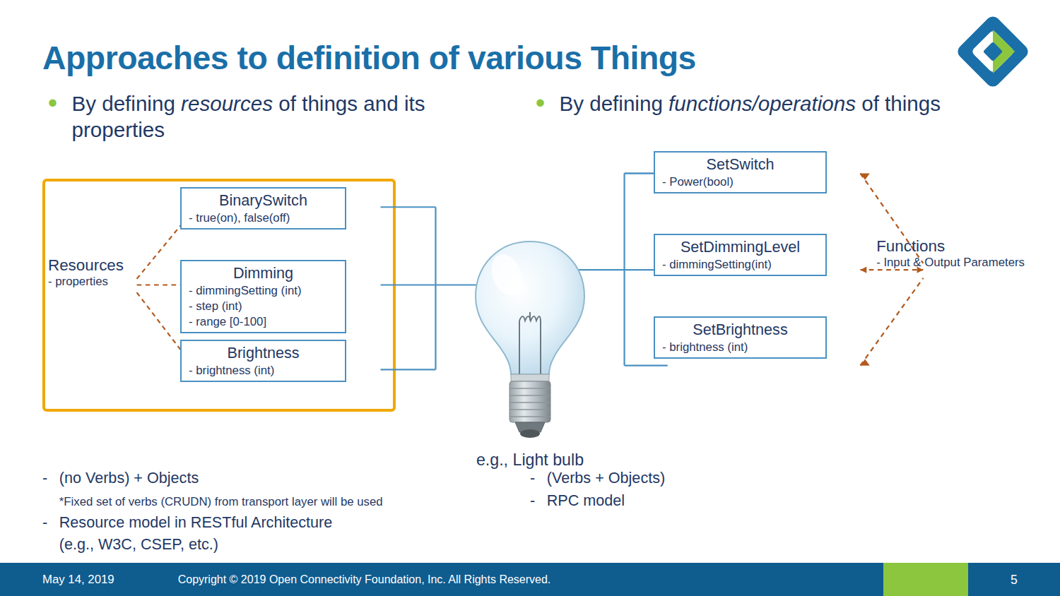Open Connectivity Foundation logo
Approaches to definition of various Things
By defining resources of things and its properties
Resources - properties
BinarySwitch - true(on), false(off)
Dimming - dimmingSetting (int) - step (int) - range [0-100]
Brightness - brightness (int)
By defining functions/operations of things
SetSwitch - Power(bool)
SetDimmingLevel - dimmingSetting(int)
SetBrightness - brightness (int)
Functions - Input & Output Parameters
Light bulb
e.g., Light bulb
(no Verbs) + Objects
*Fixed set of verbs (CRUDN) from transport layer will be used
Resource model in RESTful Architecture
(e.g., W3C, CSEP, etc.)
(Verbs + Objects)
RPC model
May 14, 2019 Copyright © 2019 Open Connectivity Foundation, Inc. All Rights Reserved.
5